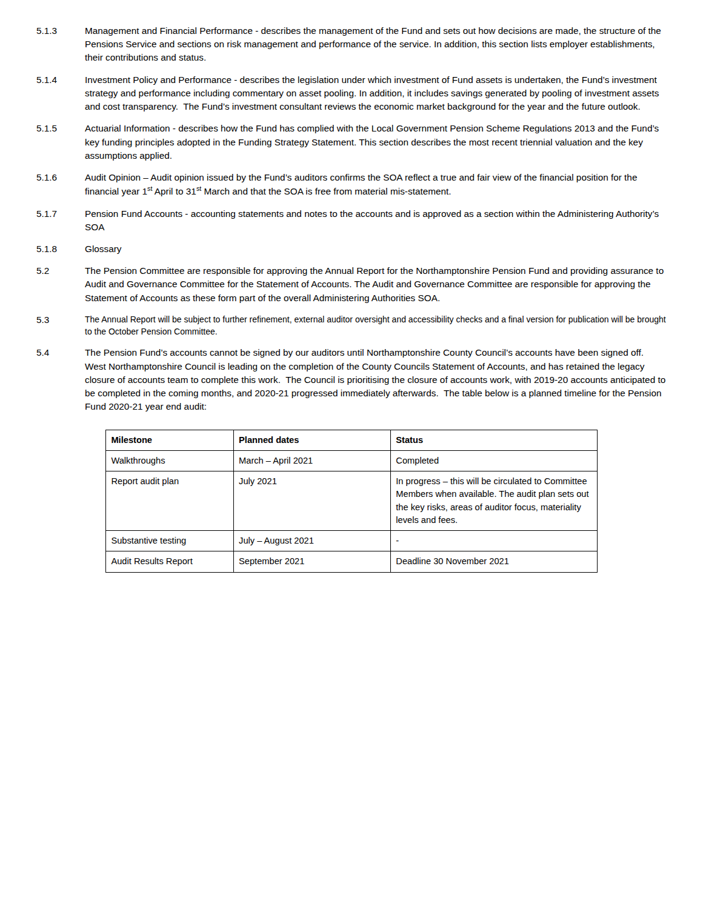5.1.3
Management and Financial Performance - describes the management of the Fund and sets out how decisions are made, the structure of the Pensions Service and sections on risk management and performance of the service. In addition, this section lists employer establishments, their contributions and status.
5.1.4
Investment Policy and Performance - describes the legislation under which investment of Fund assets is undertaken, the Fund’s investment strategy and performance including commentary on asset pooling. In addition, it includes savings generated by pooling of investment assets and cost transparency. The Fund’s investment consultant reviews the economic market background for the year and the future outlook.
5.1.5
Actuarial Information - describes how the Fund has complied with the Local Government Pension Scheme Regulations 2013 and the Fund’s key funding principles adopted in the Funding Strategy Statement. This section describes the most recent triennial valuation and the key assumptions applied.
5.1.6
Audit Opinion – Audit opinion issued by the Fund’s auditors confirms the SOA reflect a true and fair view of the financial position for the financial year 1st April to 31st March and that the SOA is free from material mis-statement.
5.1.7
Pension Fund Accounts - accounting statements and notes to the accounts and is approved as a section within the Administering Authority’s SOA
5.1.8
Glossary
5.2
The Pension Committee are responsible for approving the Annual Report for the Northamptonshire Pension Fund and providing assurance to Audit and Governance Committee for the Statement of Accounts. The Audit and Governance Committee are responsible for approving the Statement of Accounts as these form part of the overall Administering Authorities SOA.
5.3
The Annual Report will be subject to further refinement, external auditor oversight and accessibility checks and a final version for publication will be brought to the October Pension Committee.
5.4
The Pension Fund’s accounts cannot be signed by our auditors until Northamptonshire County Council’s accounts have been signed off. West Northamptonshire Council is leading on the completion of the County Councils Statement of Accounts, and has retained the legacy closure of accounts team to complete this work. The Council is prioritising the closure of accounts work, with 2019-20 accounts anticipated to be completed in the coming months, and 2020-21 progressed immediately afterwards. The table below is a planned timeline for the Pension Fund 2020-21 year end audit:
| Milestone | Planned dates | Status |
| --- | --- | --- |
| Walkthroughs | March – April 2021 | Completed |
| Report audit plan | July 2021 | In progress – this will be circulated to Committee Members when available. The audit plan sets out the key risks, areas of auditor focus, materiality levels and fees. |
| Substantive testing | July – August 2021 | - |
| Audit Results Report | September 2021 | Deadline 30 November 2021 |